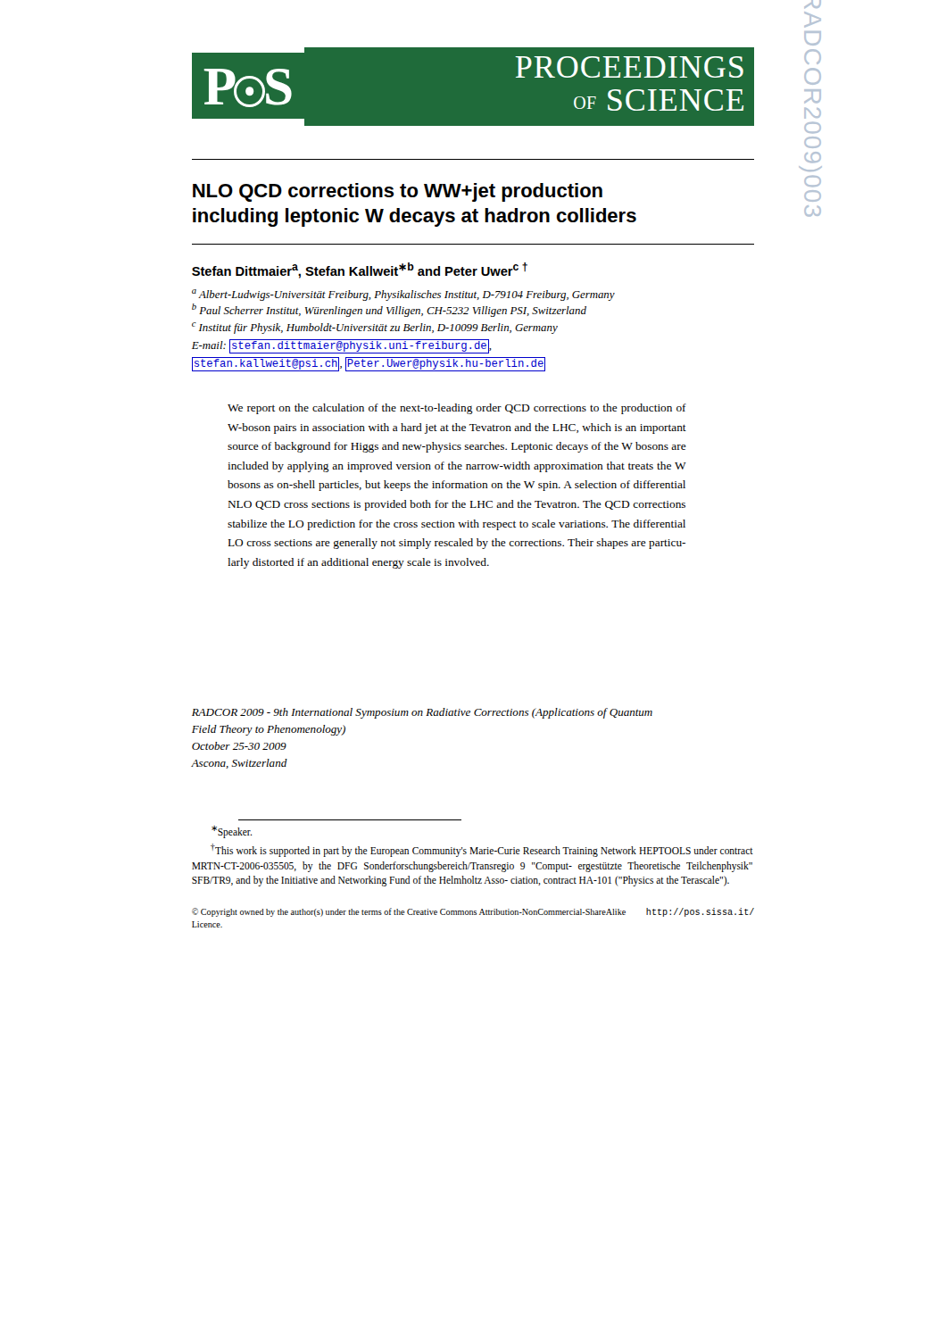P S
PROCEEDINGS
OF SCIENCE
PoS(RADCOR2009)003
NLO QCD corrections to WW+jet production
including leptonic W decays at hadron colliders
Stefan Dittmaiera, Stefan Kallweit∗b and Peter Uwerc †
a Albert-Ludwigs-Universität Freiburg, Physikalisches Institut, D-79104 Freiburg, Germany
b Paul Scherrer Institut, Würenlingen und Villigen, CH-5232 Villigen PSI, Switzerland
c Institut für Physik, Humboldt-Universität zu Berlin, D-10099 Berlin, Germany
E-mail: stefan.dittmaier@physik.uni-freiburg.de,
stefan.kallweit@psi.ch, Peter.Uwer@physik.hu-berlin.de
We report on the calculation of the next-to-leading order QCD corrections to the production of W-boson pairs in association with a hard jet at the Tevatron and the LHC, which is an important source of background for Higgs and new-physics searches. Leptonic decays of the W bosons are included by applying an improved version of the narrow-width approximation that treats the W bosons as on-shell particles, but keeps the information on the W spin. A selection of differential NLO QCD cross sections is provided both for the LHC and the Tevatron. The QCD corrections stabilize the LO prediction for the cross section with respect to scale variations. The differential LO cross sections are generally not simply rescaled by the corrections. Their shapes are particu- larly distorted if an additional energy scale is involved.
RADCOR 2009 - 9th International Symposium on Radiative Corrections (Applications of Quantum Field Theory to Phenomenology)
October 25-30 2009
Ascona, Switzerland
∗Speaker.
†This work is supported in part by the European Community's Marie-Curie Research Training Network HEPTOOLS under contract MRTN-CT-2006-035505, by the DFG Sonderforschungsbereich/Transregio 9 "Comput- ergestützte Theoretische Teilchenphysik" SFB/TR9, and by the Initiative and Networking Fund of the Helmholtz Asso- ciation, contract HA-101 ("Physics at the Terascale").
© Copyright owned by the author(s) under the terms of the Creative Commons Attribution-NonCommercial-ShareAlike Licence.
http://pos.sissa.it/